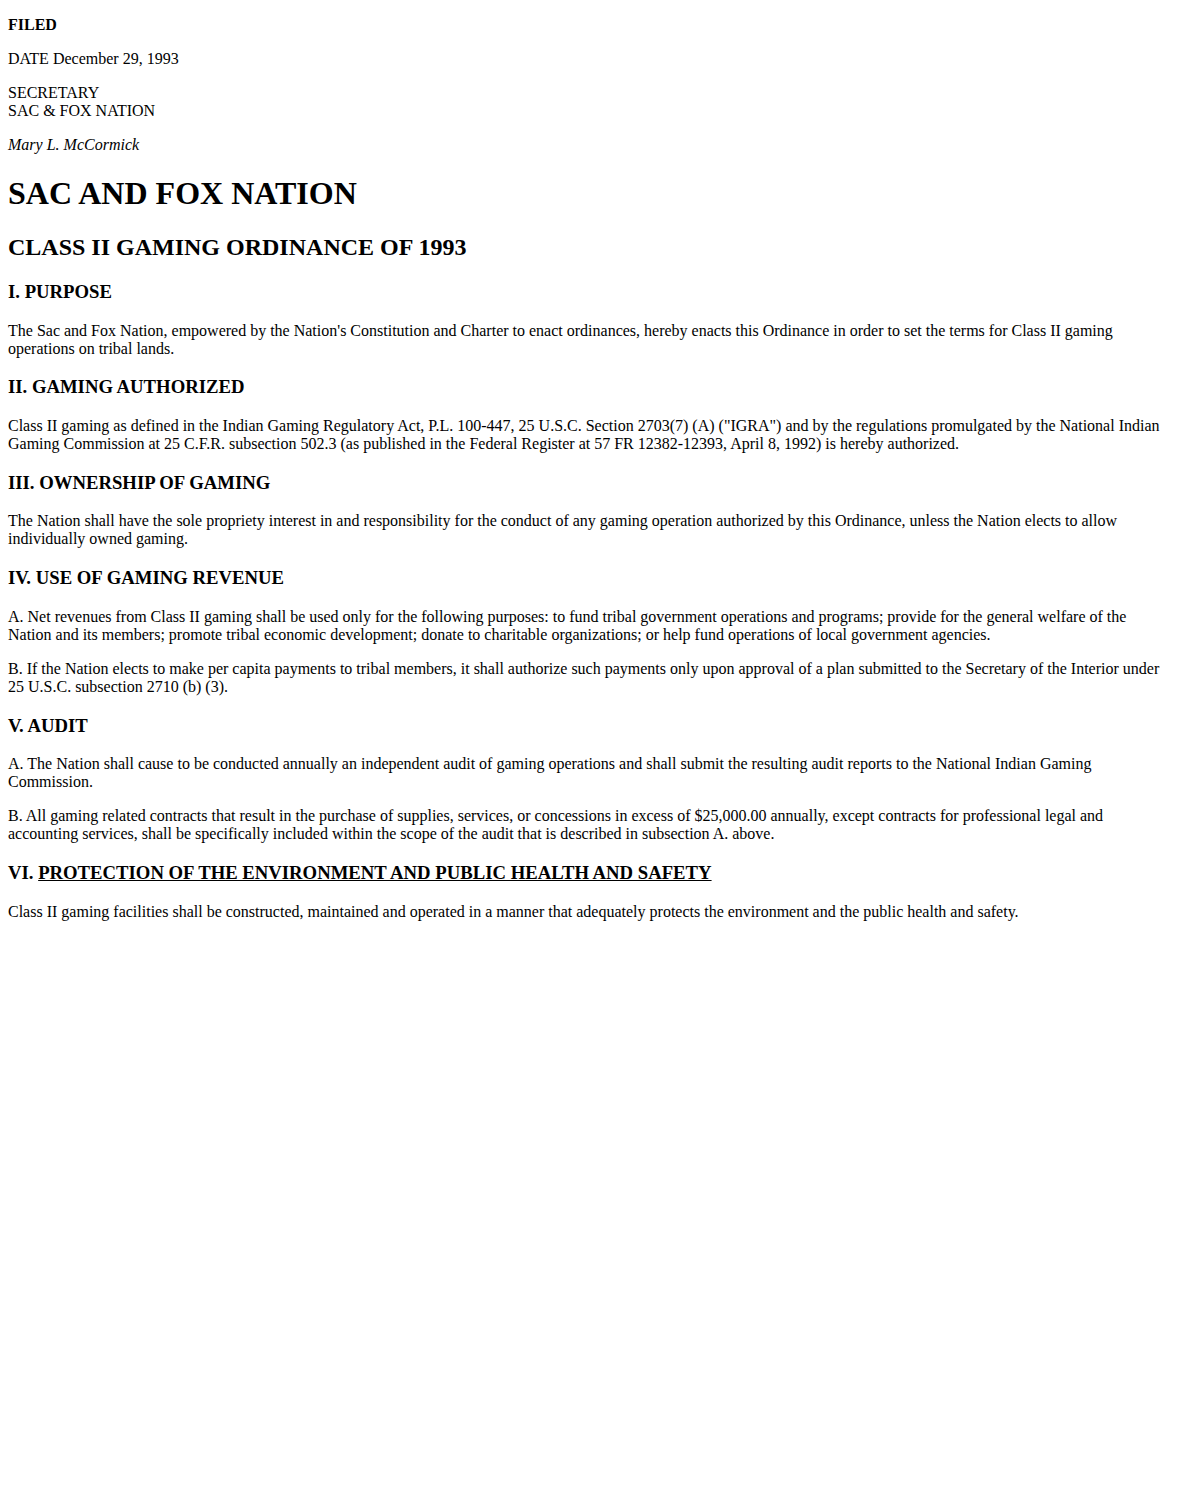FILED
DATE December 29, 1993
SECRETARY
SAC & FOX NATION
Mary L. McCormick
SAC AND FOX NATION
CLASS II GAMING ORDINANCE OF 1993
I. PURPOSE
The Sac and Fox Nation, empowered by the Nation's Constitution and Charter to enact ordinances, hereby enacts this Ordinance in order to set the terms for Class II gaming operations on tribal lands.
II. GAMING AUTHORIZED
Class II gaming as defined in the Indian Gaming Regulatory Act, P.L. 100-447, 25 U.S.C. Section 2703(7) (A) ("IGRA") and by the regulations promulgated by the National Indian Gaming Commission at 25 C.F.R. subsection 502.3 (as published in the Federal Register at 57 FR 12382-12393, April 8, 1992) is hereby authorized.
III. OWNERSHIP OF GAMING
The Nation shall have the sole propriety interest in and responsibility for the conduct of any gaming operation authorized by this Ordinance, unless the Nation elects to allow individually owned gaming.
IV. USE OF GAMING REVENUE
A. Net revenues from Class II gaming shall be used only for the following purposes: to fund tribal government operations and programs; provide for the general welfare of the Nation and its members; promote tribal economic development; donate to charitable organizations; or help fund operations of local government agencies.
B. If the Nation elects to make per capita payments to tribal members, it shall authorize such payments only upon approval of a plan submitted to the Secretary of the Interior under 25 U.S.C. subsection 2710 (b) (3).
V. AUDIT
A. The Nation shall cause to be conducted annually an independent audit of gaming operations and shall submit the resulting audit reports to the National Indian Gaming Commission.
B. All gaming related contracts that result in the purchase of supplies, services, or concessions in excess of $25,000.00 annually, except contracts for professional legal and accounting services, shall be specifically included within the scope of the audit that is described in subsection A. above.
VI. PROTECTION OF THE ENVIRONMENT AND PUBLIC HEALTH AND SAFETY
Class II gaming facilities shall be constructed, maintained and operated in a manner that adequately protects the environment and the public health and safety.